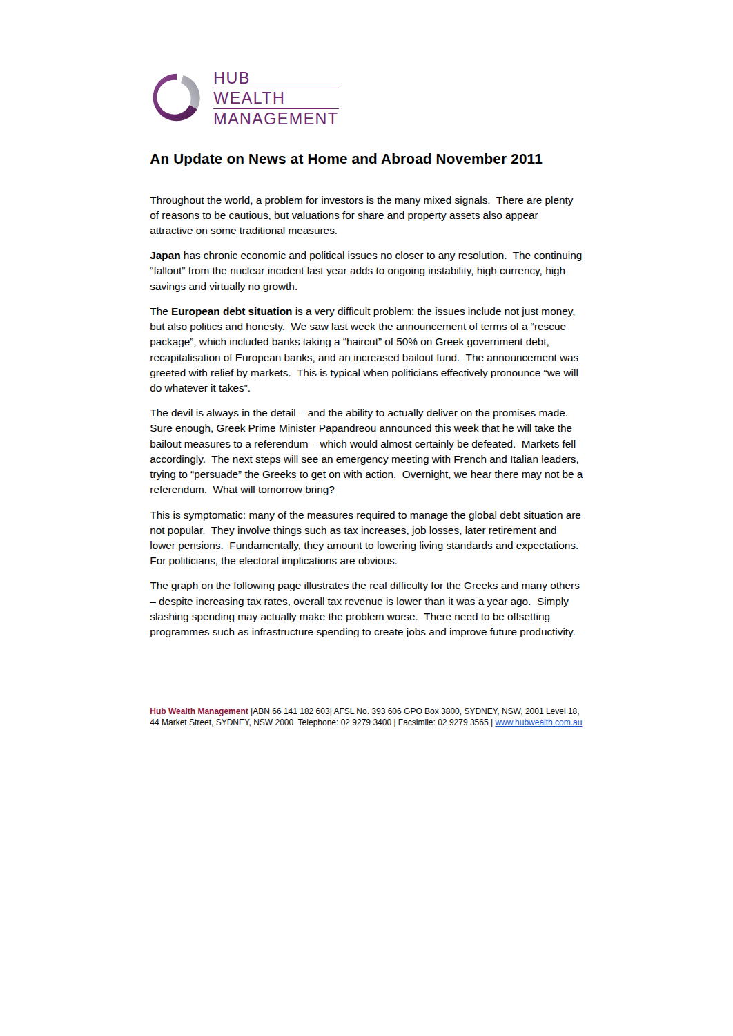HUB
WEALTH
MANAGEMENT
An Update on News at Home and Abroad November 2011
Throughout the world, a problem for investors is the many mixed signals. There are plenty of reasons to be cautious, but valuations for share and property assets also appear attractive on some traditional measures.
Japan has chronic economic and political issues no closer to any resolution. The continuing “fallout” from the nuclear incident last year adds to ongoing instability, high currency, high savings and virtually no growth.
The European debt situation is a very difficult problem: the issues include not just money, but also politics and honesty. We saw last week the announcement of terms of a “rescue package”, which included banks taking a “haircut” of 50% on Greek government debt, recapitalisation of European banks, and an increased bailout fund. The announcement was greeted with relief by markets. This is typical when politicians effectively pronounce “we will do whatever it takes”.
The devil is always in the detail – and the ability to actually deliver on the promises made. Sure enough, Greek Prime Minister Papandreou announced this week that he will take the bailout measures to a referendum – which would almost certainly be defeated. Markets fell accordingly. The next steps will see an emergency meeting with French and Italian leaders, trying to “persuade” the Greeks to get on with action. Overnight, we hear there may not be a referendum. What will tomorrow bring?
This is symptomatic: many of the measures required to manage the global debt situation are not popular. They involve things such as tax increases, job losses, later retirement and lower pensions. Fundamentally, they amount to lowering living standards and expectations. For politicians, the electoral implications are obvious.
The graph on the following page illustrates the real difficulty for the Greeks and many others – despite increasing tax rates, overall tax revenue is lower than it was a year ago. Simply slashing spending may actually make the problem worse. There need to be offsetting programmes such as infrastructure spending to create jobs and improve future productivity.
Hub Wealth Management |ABN 66 141 182 603| AFSL No. 393 606 GPO Box 3800, SYDNEY, NSW, 2001 Level 18, 44 Market Street, SYDNEY, NSW 2000 Telephone: 02 9279 3400 | Facsimile: 02 9279 3565 | www.hubwealth.com.au